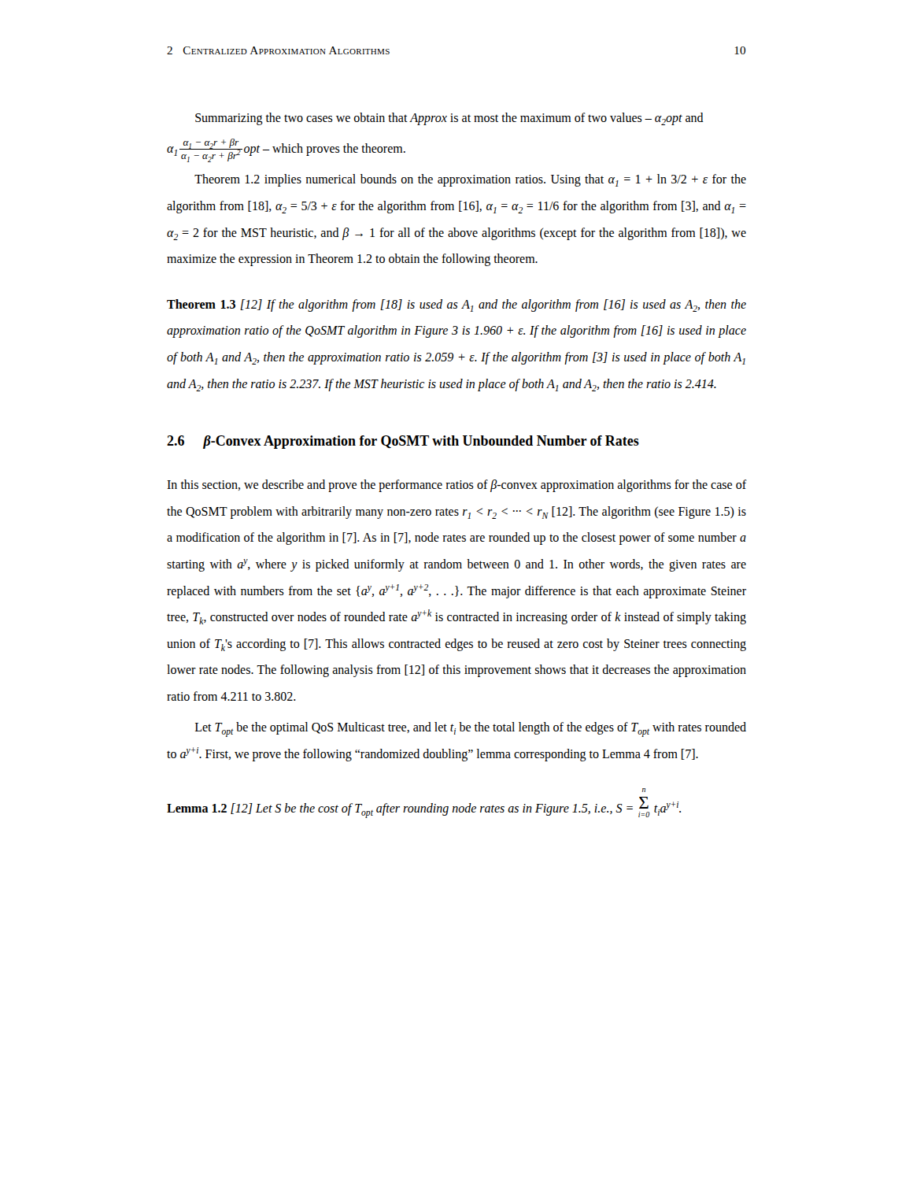2 Centralized Approximation Algorithms 10
Summarizing the two cases we obtain that Approx is at most the maximum of two values – α2opt and
α1 α1 − α2r + βr α1 − α2r + βr2 opt – which proves the theorem.
Theorem 1.2 implies numerical bounds on the approximation ratios. Using that α1 = 1 + ln 3/2 + ε for the algorithm from [18], α2 = 5/3 + ε for the algorithm from [16], α1 = α2 = 11/6 for the algorithm from [3], and α1 = α2 = 2 for the MST heuristic, and β → 1 for all of the above algorithms (except for the algorithm from [18]), we maximize the expression in Theorem 1.2 to obtain the following theorem.
Theorem 1.3 [12] If the algorithm from [18] is used as A1 and the algorithm from [16] is used as A2, then the approximation ratio of the QoSMT algorithm in Figure 3 is 1.960 + ε. If the algorithm from [16] is used in place of both A1 and A2, then the approximation ratio is 2.059 + ε. If the algorithm from [3] is used in place of both A1 and A2, then the ratio is 2.237. If the MST heuristic is used in place of both A1 and A2, then the ratio is 2.414.
2.6 β-Convex Approximation for QoSMT with Unbounded Number of Rates
In this section, we describe and prove the performance ratios of β-convex approximation algorithms for the case of the QoSMT problem with arbitrarily many non-zero rates r1 < r2 < ··· < rN [12]. The algorithm (see Figure 1.5) is a modification of the algorithm in [7]. As in [7], node rates are rounded up to the closest power of some number a starting with ay, where y is picked uniformly at random between 0 and 1. In other words, the given rates are replaced with numbers from the set {ay, ay+1, ay+2, . . .}. The major difference is that each approximate Steiner tree, Tk, constructed over nodes of rounded rate ay+k is contracted in increasing order of k instead of simply taking union of Tk's according to [7]. This allows contracted edges to be reused at zero cost by Steiner trees connecting lower rate nodes. The following analysis from [12] of this improvement shows that it decreases the approximation ratio from 4.211 to 3.802.
Let Topt be the optimal QoS Multicast tree, and let ti be the total length of the edges of Topt with rates rounded to ay+i. First, we prove the following “randomized doubling” lemma corresponding to Lemma 4 from [7].
Lemma 1.2 [12] Let S be the cost of Topt after rounding node rates as in Figure 1.5, i.e., S = nΣi=0 tiay+i.